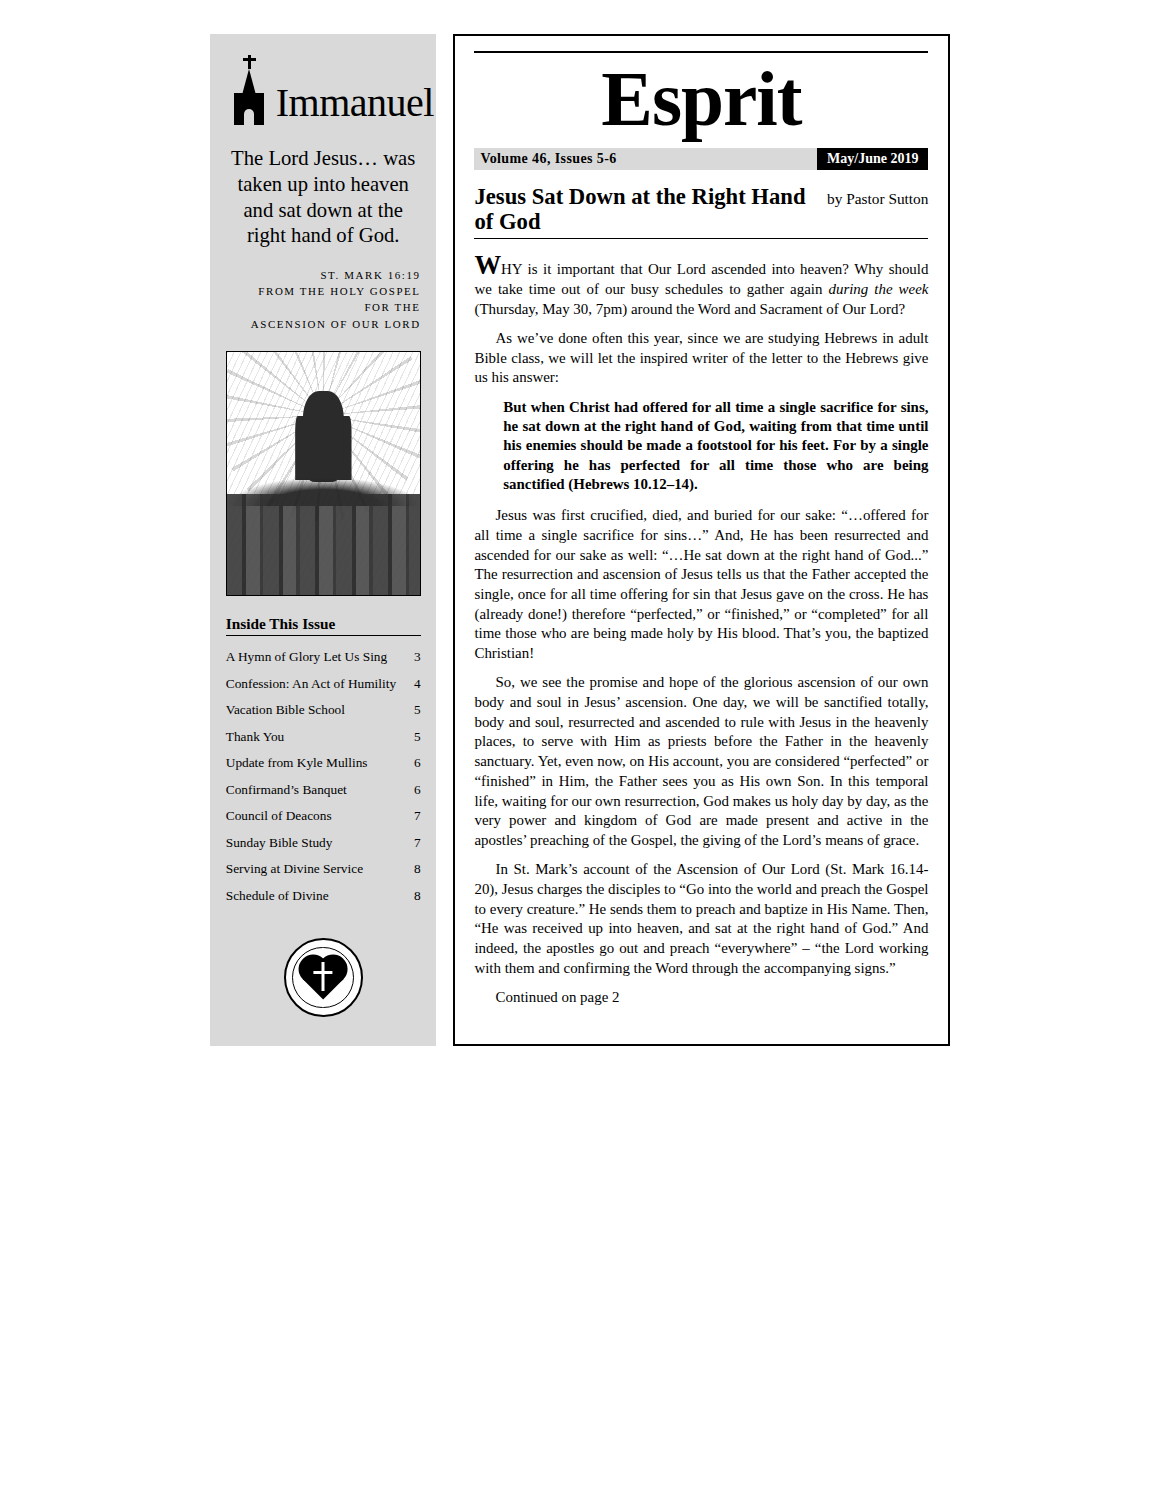Immanuel
The Lord Jesus… was taken up into heaven and sat down at the right hand of God.
St. Mark 16:19
from the Holy Gospel
for the
Ascension of Our Lord
Inside This Issue
A Hymn of Glory Let Us Sing 3
Confession: An Act of Humility 4
Vacation Bible School 5
Thank You 5
Update from Kyle Mullins 6
Confirmand’s Banquet 6
Council of Deacons 7
Sunday Bible Study 7
Serving at Divine Service 8
Schedule of Divine 8
Esprit
Volume 46, Issues 5-6
May/June 2019
Jesus Sat Down at the Right Hand of God
by Pastor Sutton
WHY is it important that Our Lord ascended into heaven? Why should we take time out of our busy schedules to gather again during the week (Thursday, May 30, 7pm) around the Word and Sacrament of Our Lord?
As we’ve done often this year, since we are studying Hebrews in adult Bible class, we will let the inspired writer of the letter to the Hebrews give us his answer:
But when Christ had offered for all time a single sacrifice for sins, he sat down at the right hand of God, waiting from that time until his enemies should be made a footstool for his feet. For by a single offering he has perfected for all time those who are being sanctified (Hebrews 10.12–14).
Jesus was first crucified, died, and buried for our sake: “…offered for all time a single sacrifice for sins…” And, He has been resurrected and ascended for our sake as well: “…He sat down at the right hand of God...” The resurrection and ascension of Jesus tells us that the Father accepted the single, once for all time offering for sin that Jesus gave on the cross. He has (already done!) therefore “perfected,” or “finished,” or “completed” for all time those who are being made holy by His blood. That’s you, the baptized Christian!
So, we see the promise and hope of the glorious ascension of our own body and soul in Jesus’ ascension. One day, we will be sanctified totally, body and soul, resurrected and ascended to rule with Jesus in the heavenly places, to serve with Him as priests before the Father in the heavenly sanctuary. Yet, even now, on His account, you are considered “perfected” or “finished” in Him, the Father sees you as His own Son. In this temporal life, waiting for our own resurrection, God makes us holy day by day, as the very power and kingdom of God are made present and active in the apostles’ preaching of the Gospel, the giving of the Lord’s means of grace.
In St. Mark’s account of the Ascension of Our Lord (St. Mark 16.14-20), Jesus charges the disciples to “Go into the world and preach the Gospel to every creature.” He sends them to preach and baptize in His Name. Then, “He was received up into heaven, and sat at the right hand of God.” And indeed, the apostles go out and preach “everywhere” – “the Lord working with them and confirming the Word through the accompanying signs.”
Continued on page 2